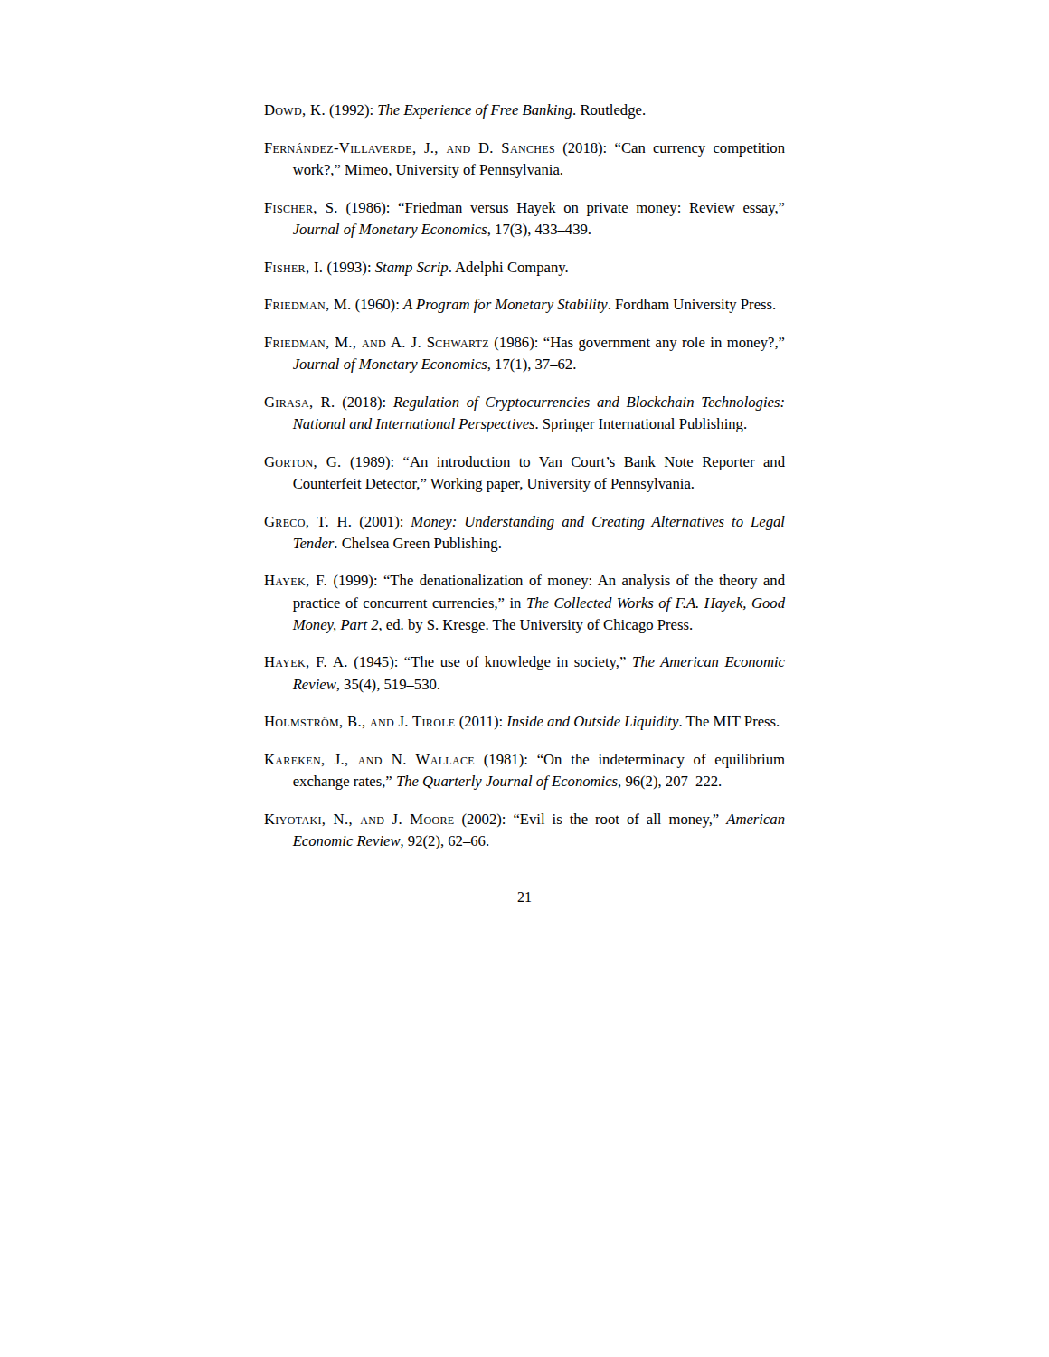Dowd, K. (1992): The Experience of Free Banking. Routledge.
Fernández-Villaverde, J., and D. Sanches (2018): “Can currency competition work?,” Mimeo, University of Pennsylvania.
Fischer, S. (1986): “Friedman versus Hayek on private money: Review essay,” Journal of Monetary Economics, 17(3), 433–439.
Fisher, I. (1993): Stamp Scrip. Adelphi Company.
Friedman, M. (1960): A Program for Monetary Stability. Fordham University Press.
Friedman, M., and A. J. Schwartz (1986): “Has government any role in money?,” Journal of Monetary Economics, 17(1), 37–62.
Girasa, R. (2018): Regulation of Cryptocurrencies and Blockchain Technologies: National and International Perspectives. Springer International Publishing.
Gorton, G. (1989): “An introduction to Van Court’s Bank Note Reporter and Counterfeit Detector,” Working paper, University of Pennsylvania.
Greco, T. H. (2001): Money: Understanding and Creating Alternatives to Legal Tender. Chelsea Green Publishing.
Hayek, F. (1999): “The denationalization of money: An analysis of the theory and practice of concurrent currencies,” in The Collected Works of F.A. Hayek, Good Money, Part 2, ed. by S. Kresge. The University of Chicago Press.
Hayek, F. A. (1945): “The use of knowledge in society,” The American Economic Review, 35(4), 519–530.
Holmström, B., and J. Tirole (2011): Inside and Outside Liquidity. The MIT Press.
Kareken, J., and N. Wallace (1981): “On the indeterminacy of equilibrium exchange rates,” The Quarterly Journal of Economics, 96(2), 207–222.
Kiyotaki, N., and J. Moore (2002): “Evil is the root of all money,” American Economic Review, 92(2), 62–66.
21